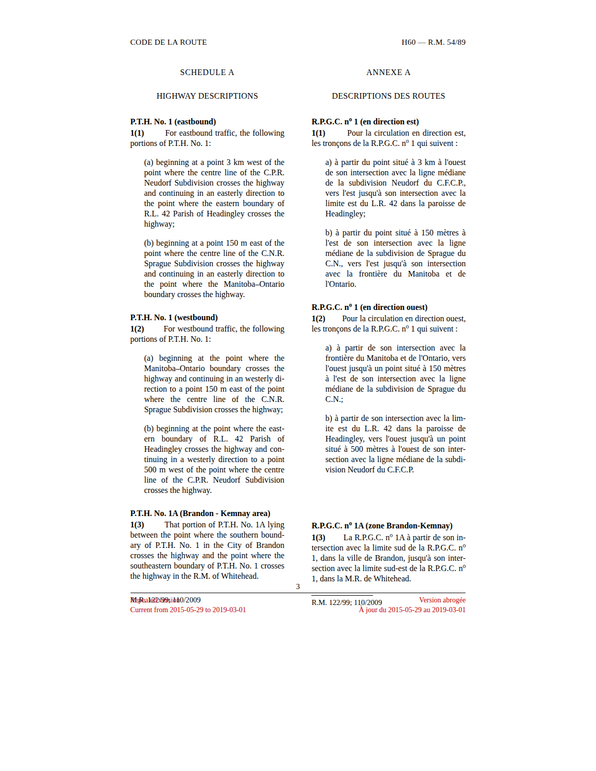CODE DE LA ROUTE
H60 — R.M. 54/89
SCHEDULE A
HIGHWAY DESCRIPTIONS
P.T.H. No. 1 (eastbound)
1(1) For eastbound traffic, the following portions of P.T.H. No. 1:
(a) beginning at a point 3 km west of the point where the centre line of the C.P.R. Neudorf Subdivision crosses the highway and continuing in an easterly direction to the point where the eastern boundary of R.L. 42 Parish of Headingley crosses the highway;
(b) beginning at a point 150 m east of the point where the centre line of the C.N.R. Sprague Subdivision crosses the highway and continuing in an easterly direction to the point where the Manitoba–Ontario boundary crosses the highway.
P.T.H. No. 1 (westbound)
1(2) For westbound traffic, the following portions of P.T.H. No. 1:
(a) beginning at the point where the Manitoba–Ontario boundary crosses the highway and continuing in an westerly direction to a point 150 m east of the point where the centre line of the C.N.R. Sprague Subdivision crosses the highway;
(b) beginning at the point where the eastern boundary of R.L. 42 Parish of Headingley crosses the highway and continuing in a westerly direction to a point 500 m west of the point where the centre line of the C.P.R. Neudorf Subdivision crosses the highway.
P.T.H. No. 1A (Brandon - Kemnay area)
1(3) That portion of P.T.H. No. 1A lying between the point where the southern boundary of P.T.H. No. 1 in the City of Brandon crosses the highway and the point where the southeastern boundary of P.T.H. No. 1 crosses the highway in the R.M. of Whitehead.
M.R. 122/99; 110/2009
ANNEXE A
DESCRIPTIONS DES ROUTES
R.P.G.C. no 1 (en direction est)
1(1) Pour la circulation en direction est, les tronçons de la R.P.G.C. no 1 qui suivent :
a) à partir du point situé à 3 km à l'ouest de son intersection avec la ligne médiane de la subdivision Neudorf du C.F.C.P., vers l'est jusqu'à son intersection avec la limite est du L.R. 42 dans la paroisse de Headingley;
b) à partir du point situé à 150 mètres à l'est de son intersection avec la ligne médiane de la subdivision de Sprague du C.N., vers l'est jusqu'à son intersection avec la frontière du Manitoba et de l'Ontario.
R.P.G.C. no 1 (en direction ouest)
1(2) Pour la circulation en direction ouest, les tronçons de la R.P.G.C. no 1 qui suivent :
a) à partir de son intersection avec la frontière du Manitoba et de l'Ontario, vers l'ouest jusqu'à un point situé à 150 mètres à l'est de son intersection avec la ligne médiane de la subdivision de Sprague du C.N.;
b) à partir de son intersection avec la limite est du L.R. 42 dans la paroisse de Headingley, vers l'ouest jusqu'à un point situé à 500 mètres à l'ouest de son intersection avec la ligne médiane de la subdivision Neudorf du C.F.C.P.
R.P.G.C. no 1A (zone Brandon-Kemnay)
1(3) La R.P.G.C. no 1A à partir de son intersection avec la limite sud de la R.P.G.C. no 1, dans la ville de Brandon, jusqu'à son intersection avec la limite sud-est de la R.P.G.C. no 1, dans la M.R. de Whitehead.
R.M. 122/99; 110/2009
3
Repealed version
Current from 2015-05-29 to 2019-03-01
Version abrogée
À jour du 2015-05-29 au 2019-03-01